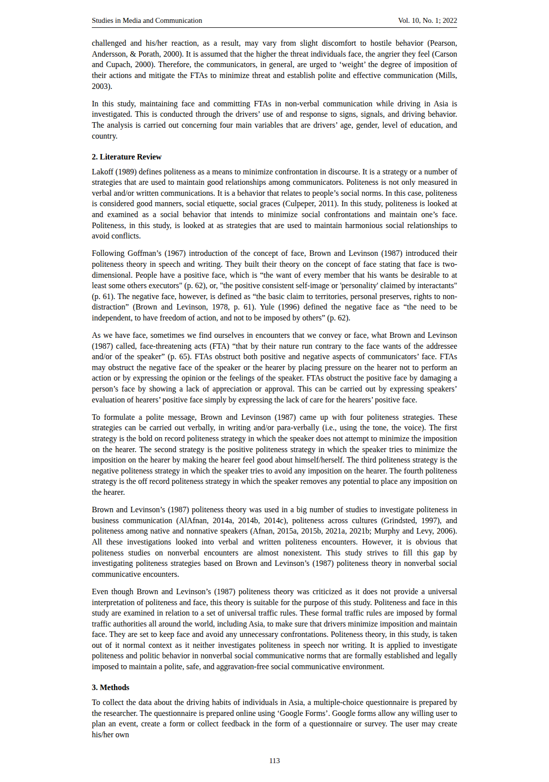Studies in Media and Communication Vol. 10, No. 1; 2022
challenged and his/her reaction, as a result, may vary from slight discomfort to hostile behavior (Pearson, Andersson, & Porath, 2000). It is assumed that the higher the threat individuals face, the angrier they feel (Carson and Cupach, 2000). Therefore, the communicators, in general, are urged to ‘weight’ the degree of imposition of their actions and mitigate the FTAs to minimize threat and establish polite and effective communication (Mills, 2003).
In this study, maintaining face and committing FTAs in non-verbal communication while driving in Asia is investigated. This is conducted through the drivers’ use of and response to signs, signals, and driving behavior. The analysis is carried out concerning four main variables that are drivers’ age, gender, level of education, and country.
2. Literature Review
Lakoff (1989) defines politeness as a means to minimize confrontation in discourse. It is a strategy or a number of strategies that are used to maintain good relationships among communicators. Politeness is not only measured in verbal and/or written communications. It is a behavior that relates to people’s social norms. In this case, politeness is considered good manners, social etiquette, social graces (Culpeper, 2011). In this study, politeness is looked at and examined as a social behavior that intends to minimize social confrontations and maintain one’s face. Politeness, in this study, is looked at as strategies that are used to maintain harmonious social relationships to avoid conflicts.
Following Goffman’s (1967) introduction of the concept of face, Brown and Levinson (1987) introduced their politeness theory in speech and writing. They built their theory on the concept of face stating that face is two-dimensional. People have a positive face, which is “the want of every member that his wants be desirable to at least some others executors" (p. 62), or, "the positive consistent self-image or 'personality' claimed by interactants" (p. 61). The negative face, however, is defined as “the basic claim to territories, personal preserves, rights to non-distraction” (Brown and Levinson, 1978, p. 61). Yule (1996) defined the negative face as “the need to be independent, to have freedom of action, and not to be imposed by others” (p. 62).
As we have face, sometimes we find ourselves in encounters that we convey or face, what Brown and Levinson (1987) called, face-threatening acts (FTA) “that by their nature run contrary to the face wants of the addressee and/or of the speaker” (p. 65). FTAs obstruct both positive and negative aspects of communicators’ face. FTAs may obstruct the negative face of the speaker or the hearer by placing pressure on the hearer not to perform an action or by expressing the opinion or the feelings of the speaker. FTAs obstruct the positive face by damaging a person’s face by showing a lack of appreciation or approval. This can be carried out by expressing speakers’ evaluation of hearers’ positive face simply by expressing the lack of care for the hearers’ positive face.
To formulate a polite message, Brown and Levinson (1987) came up with four politeness strategies. These strategies can be carried out verbally, in writing and/or para-verbally (i.e., using the tone, the voice). The first strategy is the bold on record politeness strategy in which the speaker does not attempt to minimize the imposition on the hearer. The second strategy is the positive politeness strategy in which the speaker tries to minimize the imposition on the hearer by making the hearer feel good about himself/herself. The third politeness strategy is the negative politeness strategy in which the speaker tries to avoid any imposition on the hearer. The fourth politeness strategy is the off record politeness strategy in which the speaker removes any potential to place any imposition on the hearer.
Brown and Levinson’s (1987) politeness theory was used in a big number of studies to investigate politeness in business communication (AlAfnan, 2014a, 2014b, 2014c), politeness across cultures (Grindsted, 1997), and politeness among native and nonnative speakers (Afnan, 2015a, 2015b, 2021a, 2021b; Murphy and Levy, 2006). All these investigations looked into verbal and written politeness encounters. However, it is obvious that politeness studies on nonverbal encounters are almost nonexistent. This study strives to fill this gap by investigating politeness strategies based on Brown and Levinson’s (1987) politeness theory in nonverbal social communicative encounters.
Even though Brown and Levinson’s (1987) politeness theory was criticized as it does not provide a universal interpretation of politeness and face, this theory is suitable for the purpose of this study. Politeness and face in this study are examined in relation to a set of universal traffic rules. These formal traffic rules are imposed by formal traffic authorities all around the world, including Asia, to make sure that drivers minimize imposition and maintain face. They are set to keep face and avoid any unnecessary confrontations. Politeness theory, in this study, is taken out of it normal context as it neither investigates politeness in speech nor writing. It is applied to investigate politeness and politic behavior in nonverbal social communicative norms that are formally established and legally imposed to maintain a polite, safe, and aggravation-free social communicative environment.
3. Methods
To collect the data about the driving habits of individuals in Asia, a multiple-choice questionnaire is prepared by the researcher. The questionnaire is prepared online using ‘Google Forms’. Google forms allow any willing user to plan an event, create a form or collect feedback in the form of a questionnaire or survey. The user may create his/her own
113